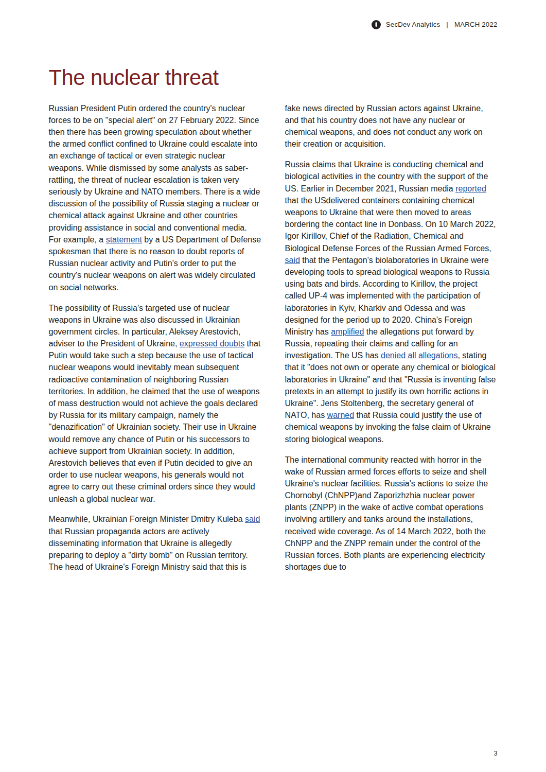SecDev Analytics | MARCH 2022
The nuclear threat
Russian President Putin ordered the country's nuclear forces to be on "special alert" on 27 February 2022. Since then there has been growing speculation about whether the armed conflict confined to Ukraine could escalate into an exchange of tactical or even strategic nuclear weapons. While dismissed by some analysts as saber-rattling, the threat of nuclear escalation is taken very seriously by Ukraine and NATO members. There is a wide discussion of the possibility of Russia staging a nuclear or chemical attack against Ukraine and other countries providing assistance in social and conventional media. For example, a statement by a US Department of Defense spokesman that there is no reason to doubt reports of Russian nuclear activity and Putin's order to put the country's nuclear weapons on alert was widely circulated on social networks.
The possibility of Russia's targeted use of nuclear weapons in Ukraine was also discussed in Ukrainian government circles. In particular, Aleksey Arestovich, adviser to the President of Ukraine, expressed doubts that Putin would take such a step because the use of tactical nuclear weapons would inevitably mean subsequent radioactive contamination of neighboring Russian territories. In addition, he claimed that the use of weapons of mass destruction would not achieve the goals declared by Russia for its military campaign, namely the "denazification" of Ukrainian society. Their use in Ukraine would remove any chance of Putin or his successors to achieve support from Ukrainian society. In addition, Arestovich believes that even if Putin decided to give an order to use nuclear weapons, his generals would not agree to carry out these criminal orders since they would unleash a global nuclear war.
Meanwhile, Ukrainian Foreign Minister Dmitry Kuleba said that Russian propaganda actors are actively disseminating information that Ukraine is allegedly preparing to deploy a "dirty bomb" on Russian territory. The head of Ukraine's Foreign Ministry said that this is fake news directed by Russian actors against Ukraine, and that his country does not have any nuclear or chemical weapons, and does not conduct any work on their creation or acquisition.
Russia claims that Ukraine is conducting chemical and biological activities in the country with the support of the US. Earlier in December 2021, Russian media reported that the USdelivered containers containing chemical weapons to Ukraine that were then moved to areas bordering the contact line in Donbass. On 10 March 2022, Igor Kirillov, Chief of the Radiation, Chemical and Biological Defense Forces of the Russian Armed Forces, said that the Pentagon's biolaboratories in Ukraine were developing tools to spread biological weapons to Russia using bats and birds. According to Kirillov, the project called UP-4 was implemented with the participation of laboratories in Kyiv, Kharkiv and Odessa and was designed for the period up to 2020. China's Foreign Ministry has amplified the allegations put forward by Russia, repeating their claims and calling for an investigation. The US has denied all allegations, stating that it "does not own or operate any chemical or biological laboratories in Ukraine" and that "Russia is inventing false pretexts in an attempt to justify its own horrific actions in Ukraine". Jens Stoltenberg, the secretary general of NATO, has warned that Russia could justify the use of chemical weapons by invoking the false claim of Ukraine storing biological weapons.
The international community reacted with horror in the wake of Russian armed forces efforts to seize and shell Ukraine's nuclear facilities. Russia's actions to seize the Chornobyl (ChNPP)and Zaporizhzhia nuclear power plants (ZNPP) in the wake of active combat operations involving artillery and tanks around the installations, received wide coverage. As of 14 March 2022, both the ChNPP and the ZNPP remain under the control of the Russian forces. Both plants are experiencing electricity shortages due to
3